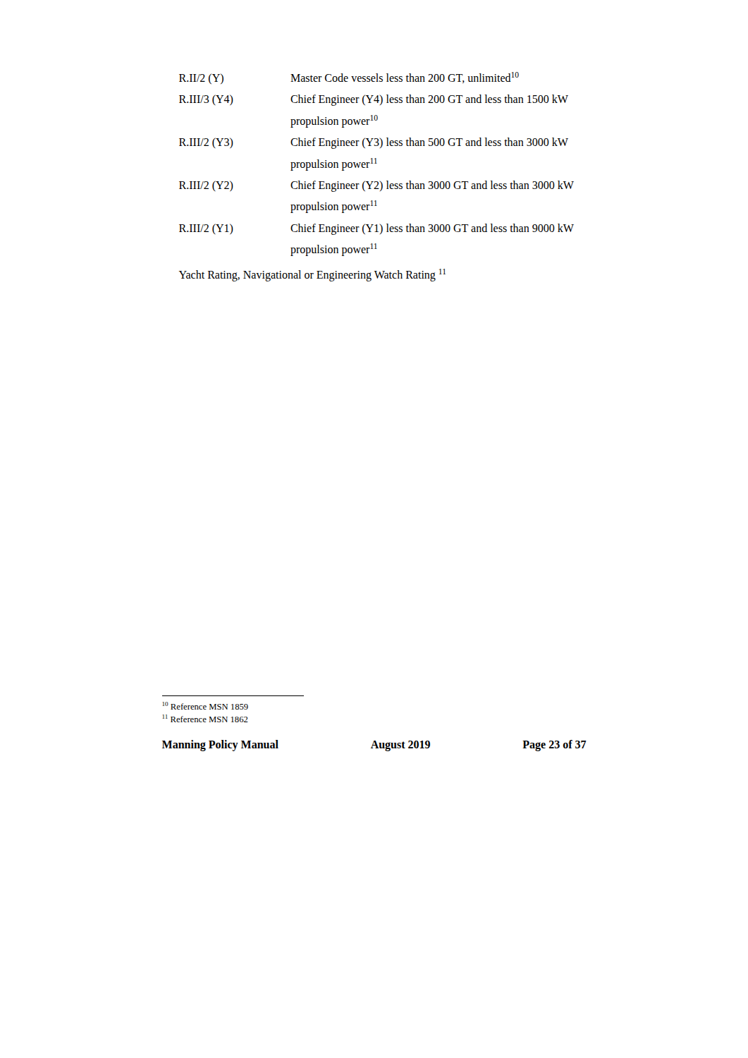| R.II/2 (Y) | Master Code vessels less than 200 GT, unlimited 10 |
| R.III/3 (Y4) | Chief Engineer (Y4) less than 200 GT and less than 1500 kW propulsion power 10 |
| R.III/2 (Y3) | Chief Engineer (Y3) less than 500 GT and less than 3000 kW propulsion power 11 |
| R.III/2 (Y2) | Chief Engineer (Y2) less than 3000 GT and less than 3000 kW propulsion power 11 |
| R.III/2 (Y1) | Chief Engineer (Y1) less than 3000 GT and less than 9000 kW propulsion power 11 |
Yacht Rating, Navigational or Engineering Watch Rating 11
10 Reference MSN 1859
11 Reference MSN 1862
Manning Policy Manual
August 2019
Page 23 of 37